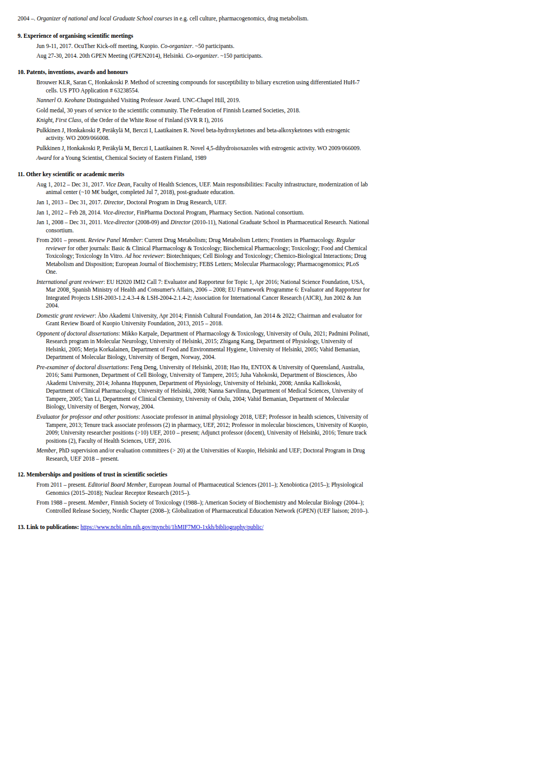2004 –. Organizer of national and local Graduate School courses in e.g. cell culture, pharmacogenomics, drug metabolism.
9. Experience of organising scientific meetings
Jun 9-11, 2017. OcuTher Kick-off meeting, Kuopio. Co-organizer. ~50 participants.
Aug 27-30, 2014. 20th GPEN Meeting (GPEN2014), Helsinki. Co-organizer. ~150 participants.
10. Patents, inventions, awards and honours
Brouwer KLR, Saran C, Honkakoski P. Method of screening compounds for susceptibility to biliary excretion using differentiated HuH-7 cells. US PTO Application # 63238554.
Nannerl O. Keohane Distinguished Visiting Professor Award. UNC-Chapel Hill, 2019.
Gold medal, 30 years of service to the scientific community. The Federation of Finnish Learned Societies, 2018.
Knight, First Class, of the Order of the White Rose of Finland (SVR R I), 2016
Pulkkinen J, Honkakoski P, Peräkylä M, Berczi I, Laatikainen R. Novel beta-hydroxyketones and beta-alkoxyketones with estrogenic activity. WO 2009/066008.
Pulkkinen J, Honkakoski P, Peräkylä M, Berczi I, Laatikainen R. Novel 4,5-dihydroisoxazoles with estrogenic activity. WO 2009/066009.
Award for a Young Scientist, Chemical Society of Eastern Finland, 1989
11. Other key scientific or academic merits
Aug 1, 2012 – Dec 31, 2017. Vice Dean, Faculty of Health Sciences, UEF. Main responsibilities: Faculty infrastructure, modernization of lab animal center (~10 M€ budget, completed Jul 7, 2018), post-graduate education.
Jan 1, 2013 – Dec 31, 2017. Director, Doctoral Program in Drug Research, UEF.
Jan 1, 2012 – Feb 28, 2014. Vice-director, FinPharma Doctoral Program, Pharmacy Section. National consortium.
Jan 1, 2008 – Dec 31, 2011. Vice-director (2008-09) and Director (2010-11), National Graduate School in Pharmaceutical Research. National consortium.
From 2001 – present. Review Panel Member: Current Drug Metabolism; Drug Metabolism Letters; Frontiers in Pharmacology. Regular reviewer for other journals: Basic & Clinical Pharmacology & Toxicology; Biochemical Pharmacology; Toxicology; Food and Chemical Toxicology; Toxicology In Vitro. Ad hoc reviewer: Biotechniques; Cell Biology and Toxicology; Chemico-Biological Interactions; Drug Metabolism and Disposition; European Journal of Biochemistry; FEBS Letters; Molecular Pharmacology; Pharmacogenomics; PLoS One.
International grant reviewer: EU H2020 IMI2 Call 7: Evaluator and Rapporteur for Topic 1, Apr 2016; National Science Foundation, USA, Mar 2008¸ Spanish Ministry of Health and Consumer's Affairs, 2006 – 2008; EU Framework Programme 6: Evaluator and Rapporteur for Integrated Projects LSH-2003-1.2.4.3-4 & LSH-2004-2.1.4-2; Association for International Cancer Research (AICR), Jun 2002 & Jun 2004.
Domestic grant reviewer: Åbo Akademi University, Apr 2014; Finnish Cultural Foundation, Jan 2014 & 2022; Chairman and evaluator for Grant Review Board of Kuopio University Foundation, 2013, 2015 – 2018.
Opponent of doctoral dissertations: Mikko Karpale, Department of Pharmacology & Toxicology, University of Oulu, 2021; Padmini Polinati, Research program in Molecular Neurology, University of Helsinki, 2015; Zhigang Kang, Department of Physiology, University of Helsinki, 2005; Merja Korkalainen, Department of Food and Environmental Hygiene, University of Helsinki, 2005; Vahid Bemanian, Department of Molecular Biology, University of Bergen, Norway, 2004.
Pre-examiner of doctoral dissertations: Feng Deng, University of Helsinki, 2018; Hao Hu, ENTOX & University of Queensland, Australia, 2016; Sami Purmonen, Department of Cell Biology, University of Tampere, 2015; Juha Vahokoski, Department of Biosciences, Åbo Akademi University, 2014; Johanna Huppunen, Department of Physiology, University of Helsinki, 2008; Annika Kalliokoski, Department of Clinical Pharmacology, University of Helsinki, 2008; Nanna Sarvilinna, Department of Medical Sciences, University of Tampere, 2005; Yan Li, Department of Clinical Chemistry, University of Oulu, 2004; Vahid Bemanian, Department of Molecular Biology, University of Bergen, Norway, 2004.
Evaluator for professor and other positions: Associate professor in animal physiology 2018, UEF; Professor in health sciences, University of Tampere, 2013; Tenure track associate professors (2) in pharmacy, UEF, 2012; Professor in molecular biosciences, University of Kuopio, 2009; University researcher positions (>10) UEF, 2010 – present; Adjunct professor (docent), University of Helsinki, 2016; Tenure track positions (2), Faculty of Health Sciences, UEF, 2016.
Member, PhD supervision and/or evaluation committees (> 20) at the Universities of Kuopio, Helsinki and UEF; Doctoral Program in Drug Research, UEF 2018 – present.
12. Memberships and positions of trust in scientific societies
From 2011 – present. Editorial Board Member, European Journal of Pharmaceutical Sciences (2011–); Xenobiotica (2015–); Physiological Genomics (2015–2018); Nuclear Receptor Research (2015–).
From 1988 – present. Member, Finnish Society of Toxicology (1988–); American Society of Biochemistry and Molecular Biology (2004–); Controlled Release Society, Nordic Chapter (2008–); Globalization of Pharmaceutical Education Network (GPEN) (UEF liaison; 2010–).
13. Link to publications: https://www.ncbi.nlm.nih.gov/myncbi/1hMIF7MO-1xkh/bibliography/public/